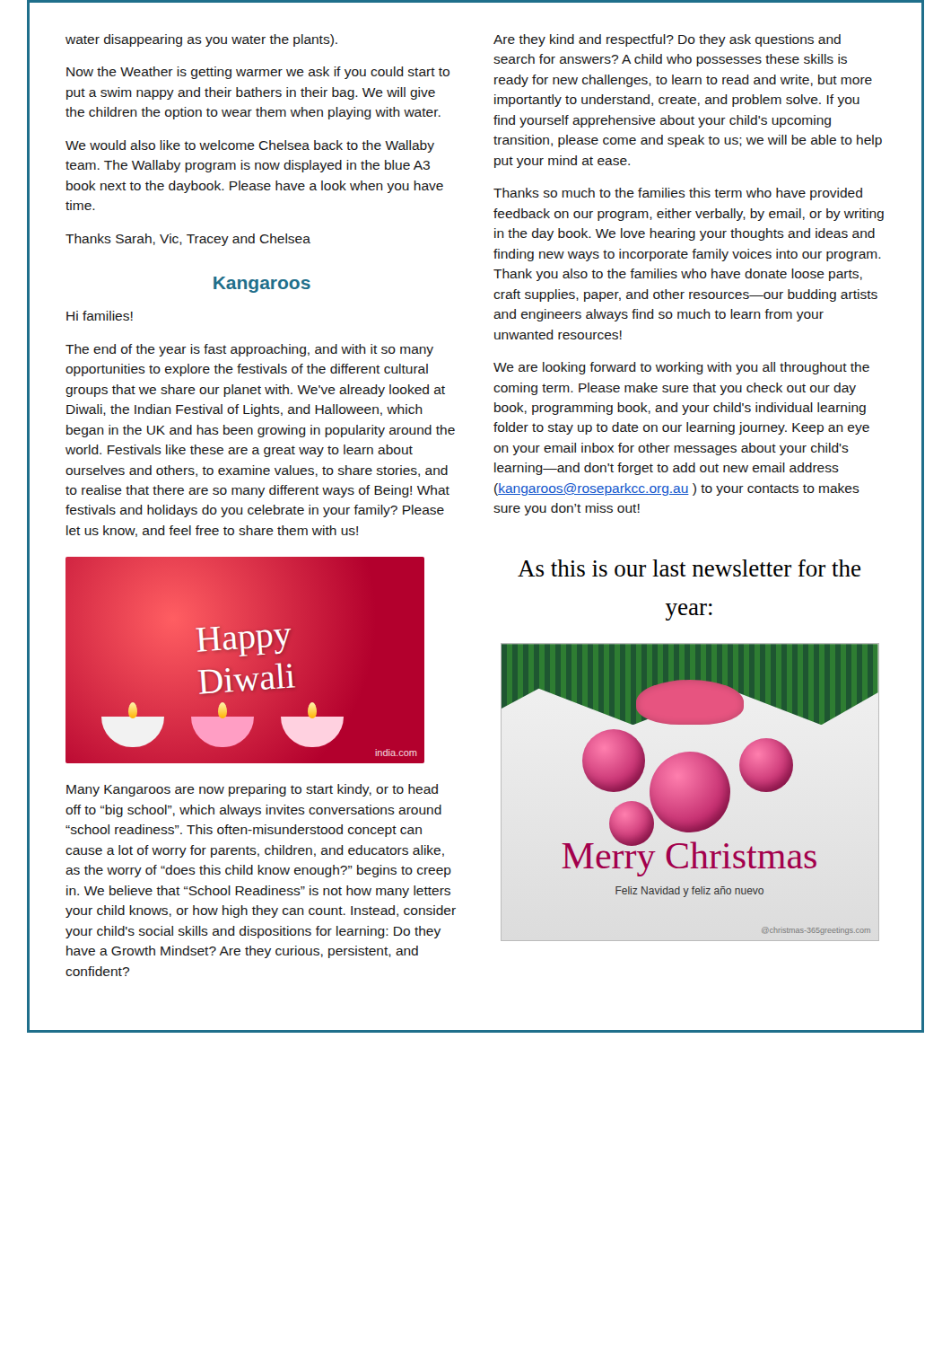water disappearing as you water the plants).
Now the Weather is getting warmer we ask if you could start to put a swim nappy and their bathers in their bag. We will give the children the option to wear them when playing with water.
We would also like to welcome Chelsea back to the Wallaby team. The Wallaby program is now displayed in the blue A3 book next to the daybook. Please have a look when you have time.
Thanks Sarah, Vic, Tracey and Chelsea
Kangaroos
Hi families!
The end of the year is fast approaching, and with it so many opportunities to explore the festivals of the different cultural groups that we share our planet with. We've already looked at Diwali, the Indian Festival of Lights, and Halloween, which began in the UK and has been growing in popularity around the world. Festivals like these are a great way to learn about ourselves and others, to examine values, to share stories, and to realise that there are so many different ways of Being! What festivals and holidays do you celebrate in your family? Please let us know, and feel free to share them with us!
Happy
Diwali
india.com
Many Kangaroos are now preparing to start kindy, or to head off to “big school”, which always invites conversations around “school readiness”. This often-misunderstood concept can cause a lot of worry for parents, children, and educators alike, as the worry of “does this child know enough?” begins to creep in. We believe that “School Readiness” is not how many letters your child knows, or how high they can count. Instead, consider your child's social skills and dispositions for learning: Do they have a Growth Mindset? Are they curious, persistent, and confident?
Are they kind and respectful? Do they ask questions and search for answers? A child who possesses these skills is ready for new challenges, to learn to read and write, but more importantly to understand, create, and problem solve. If you find yourself apprehensive about your child's upcoming transition, please come and speak to us; we will be able to help put your mind at ease.
Thanks so much to the families this term who have provided feedback on our program, either verbally, by email, or by writing in the day book. We love hearing your thoughts and ideas and finding new ways to incorporate family voices into our program. Thank you also to the families who have donate loose parts, craft supplies, paper, and other resources—our budding artists and engineers always find so much to learn from your unwanted resources!
We are looking forward to working with you all throughout the coming term. Please make sure that you check out our day book, programming book, and your child's individual learning folder to stay up to date on our learning journey. Keep an eye on your email inbox for other messages about your child's learning—and don't forget to add out new email address (kangaroos@roseparkcc.org.au ) to your contacts to makes sure you don’t miss out!
As this is our last newsletter for the year:
Merry Christmas
Feliz Navidad y feliz año nuevo
@christmas-365greetings.com